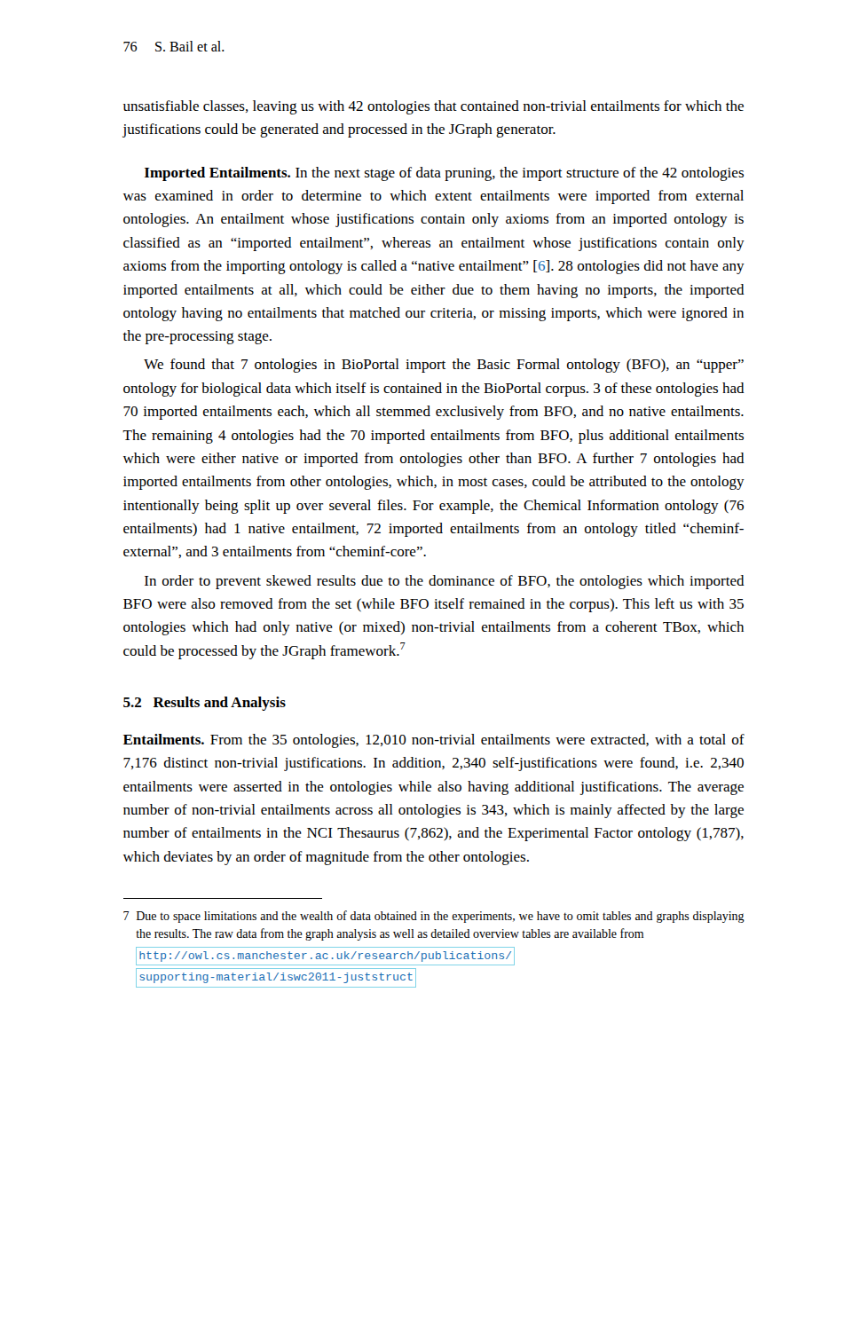76 S. Bail et al.
unsatisfiable classes, leaving us with 42 ontologies that contained non-trivial entailments for which the justifications could be generated and processed in the JGraph generator.
Imported Entailments. In the next stage of data pruning, the import structure of the 42 ontologies was examined in order to determine to which extent entailments were imported from external ontologies. An entailment whose justifications contain only axioms from an imported ontology is classified as an “imported entailment”, whereas an entailment whose justifications contain only axioms from the importing ontology is called a “native entailment” [6]. 28 ontologies did not have any imported entailments at all, which could be either due to them having no imports, the imported ontology having no entailments that matched our criteria, or missing imports, which were ignored in the pre-processing stage.
We found that 7 ontologies in BioPortal import the Basic Formal ontology (BFO), an “upper” ontology for biological data which itself is contained in the BioPortal corpus. 3 of these ontologies had 70 imported entailments each, which all stemmed exclusively from BFO, and no native entailments. The remaining 4 ontologies had the 70 imported entailments from BFO, plus additional entailments which were either native or imported from ontologies other than BFO. A further 7 ontologies had imported entailments from other ontologies, which, in most cases, could be attributed to the ontology intentionally being split up over several files. For example, the Chemical Information ontology (76 entailments) had 1 native entailment, 72 imported entailments from an ontology titled “cheminf-external”, and 3 entailments from “cheminf-core”.
In order to prevent skewed results due to the dominance of BFO, the ontologies which imported BFO were also removed from the set (while BFO itself remained in the corpus). This left us with 35 ontologies which had only native (or mixed) non-trivial entailments from a coherent TBox, which could be processed by the JGraph framework.7
5.2 Results and Analysis
Entailments. From the 35 ontologies, 12,010 non-trivial entailments were extracted, with a total of 7,176 distinct non-trivial justifications. In addition, 2,340 self-justifications were found, i.e. 2,340 entailments were asserted in the ontologies while also having additional justifications. The average number of non-trivial entailments across all ontologies is 343, which is mainly affected by the large number of entailments in the NCI Thesaurus (7,862), and the Experimental Factor ontology (1,787), which deviates by an order of magnitude from the other ontologies.
7 Due to space limitations and the wealth of data obtained in the experiments, we have to omit tables and graphs displaying the results. The raw data from the graph analysis as well as detailed overview tables are available from
http://owl.cs.manchester.ac.uk/research/publications/
supporting-material/iswc2011-juststruct